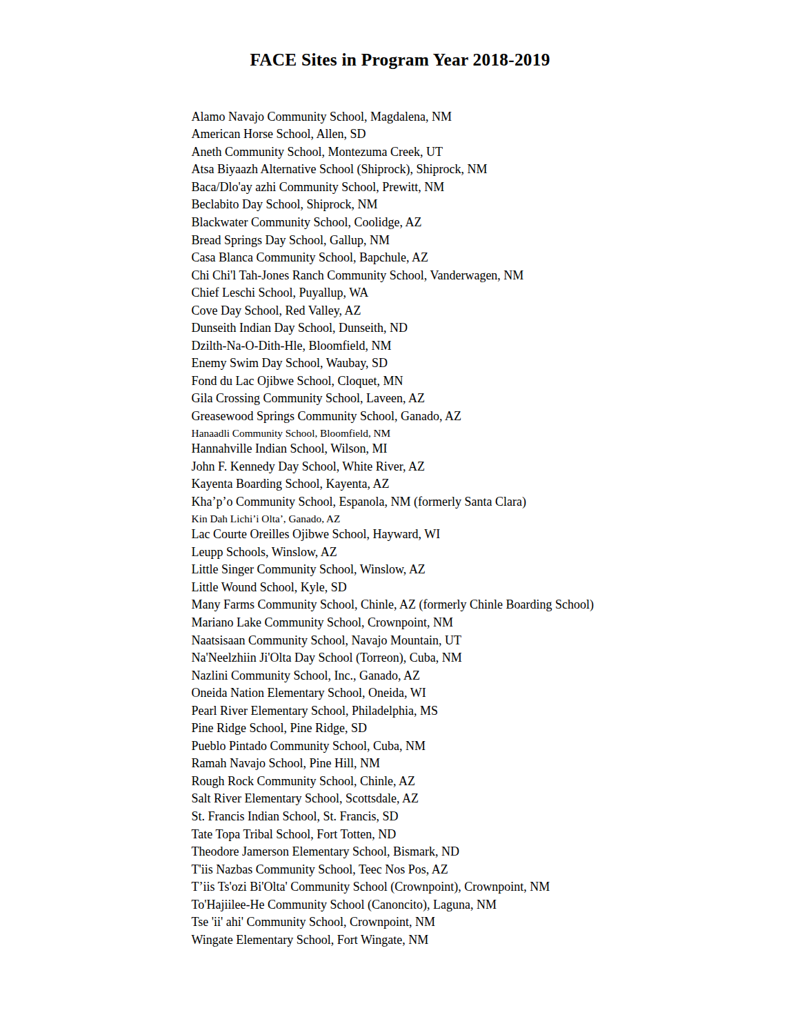FACE Sites in Program Year 2018-2019
Alamo Navajo Community School, Magdalena, NM
American Horse School, Allen, SD
Aneth Community School, Montezuma Creek, UT
Atsa Biyaazh Alternative School (Shiprock), Shiprock, NM
Baca/Dlo'ay azhi Community School, Prewitt, NM
Beclabito Day School, Shiprock, NM
Blackwater Community School, Coolidge, AZ
Bread Springs Day School, Gallup, NM
Casa Blanca Community School, Bapchule, AZ
Chi Chi'l Tah-Jones Ranch Community School, Vanderwagen, NM
Chief Leschi School, Puyallup, WA
Cove Day School, Red Valley, AZ
Dunseith Indian Day School, Dunseith, ND
Dzilth-Na-O-Dith-Hle, Bloomfield, NM
Enemy Swim Day School, Waubay, SD
Fond du Lac Ojibwe School, Cloquet, MN
Gila Crossing Community School, Laveen, AZ
Greasewood Springs Community School, Ganado, AZ
Hanaadli Community School, Bloomfield, NM
Hannahville Indian School, Wilson, MI
John F. Kennedy Day School, White River, AZ
Kayenta Boarding School, Kayenta, AZ
Kha’p’o Community School, Espanola, NM (formerly Santa Clara)
Kin Dah Lichi’i Olta’, Ganado, AZ
Lac Courte Oreilles Ojibwe School, Hayward, WI
Leupp Schools, Winslow, AZ
Little Singer Community School, Winslow, AZ
Little Wound School, Kyle, SD
Many Farms Community School, Chinle, AZ (formerly Chinle Boarding School)
Mariano Lake Community School, Crownpoint, NM
Naatsisaan Community School, Navajo Mountain, UT
Na'Neelzhiin Ji'Olta Day School (Torreon), Cuba, NM
Nazlini Community School, Inc., Ganado, AZ
Oneida Nation Elementary School, Oneida, WI
Pearl River Elementary School, Philadelphia, MS
Pine Ridge School, Pine Ridge, SD
Pueblo Pintado Community School, Cuba, NM
Ramah Navajo School, Pine Hill, NM
Rough Rock Community School, Chinle, AZ
Salt River Elementary School, Scottsdale, AZ
St. Francis Indian School, St. Francis, SD
Tate Topa Tribal School, Fort Totten, ND
Theodore Jamerson Elementary School, Bismark, ND
T'iis Nazbas Community School, Teec Nos Pos, AZ
T’iis Ts'ozi Bi'Olta' Community School (Crownpoint), Crownpoint, NM
To'Hajiilee-He Community School (Canoncito), Laguna, NM
Tse 'ii' ahi' Community School, Crownpoint, NM
Wingate Elementary School, Fort Wingate, NM